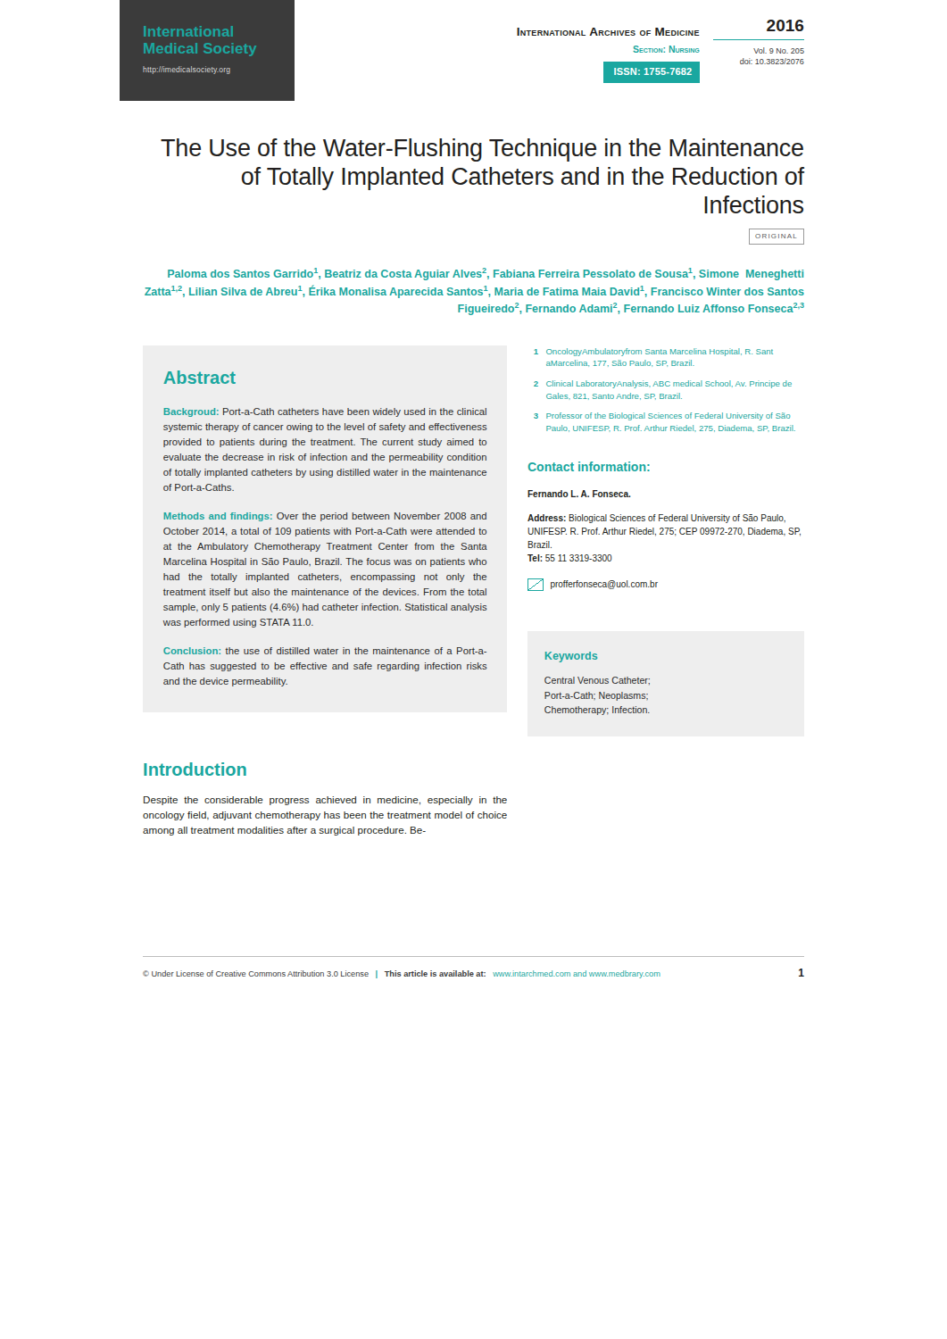International
Medical Society
http://imedicalsociety.org
International Archives of Medicine
Section: Nursing
ISSN: 1755-7682
2016
Vol. 9 No. 205
doi: 10.3823/2076
The Use of the Water-Flushing Technique in the Maintenance of Totally Implanted Catheters and in the Reduction of Infections
Original
Paloma dos Santos Garrido1, Beatriz da Costa Aguiar Alves2, Fabiana Ferreira Pessolato de Sousa1, Simone Meneghetti Zatta1,2, Lilian Silva de Abreu1, Érika Monalisa Aparecida Santos1, Maria de Fatima Maia David1, Francisco Winter dos Santos Figueiredo2, Fernando Adami2, Fernando Luiz Affonso Fonseca2,3
Abstract
Backgroud: Port-a-Cath catheters have been widely used in the clinical systemic therapy of cancer owing to the level of safety and effectiveness provided to patients during the treatment. The current study aimed to evaluate the decrease in risk of infection and the permeability condition of totally implanted catheters by using distilled water in the maintenance of Port-a-Caths.
Methods and findings: Over the period between November 2008 and October 2014, a total of 109 patients with Port-a-Cath were attended to at the Ambulatory Chemotherapy Treatment Center from the Santa Marcelina Hospital in São Paulo, Brazil. The focus was on patients who had the totally implanted catheters, encompassing not only the treatment itself but also the maintenance of the devices. From the total sample, only 5 patients (4.6%) had catheter infection. Statistical analysis was performed using STATA 11.0.
Conclusion: the use of distilled water in the maintenance of a Port-a-Cath has suggested to be effective and safe regarding infection risks and the device permeability.
1 OncologyAmbulatoryfrom Santa Marcelina Hospital, R. Sant aMarcelina, 177, São Paulo, SP, Brazil.
2 Clinical LaboratoryAnalysis, ABC medical School, Av. Principe de Gales, 821, Santo Andre, SP, Brazil.
3 Professor of the Biological Sciences of Federal University of São Paulo, UNIFESP, R. Prof. Arthur Riedel, 275, Diadema, SP, Brazil.
Contact information:
Fernando L. A. Fonseca.
Address: Biological Sciences of Federal University of São Paulo, UNIFESP. R. Prof. Arthur Riedel, 275; CEP 09972-270, Diadema, SP, Brazil.
Tel: 55 11 3319-3300
profferfonseca@uol.com.br
Keywords
Central Venous Catheter;
Port-a-Cath; Neoplasms;
Chemotherapy; Infection.
Introduction
Despite the considerable progress achieved in medicine, especially in the oncology field, adjuvant chemotherapy has been the treatment model of choice among all treatment modalities after a surgical procedure. Be-
© Under License of Creative Commons Attribution 3.0 License | This article is available at: www.intarchmed.com and www.medbrary.com 1